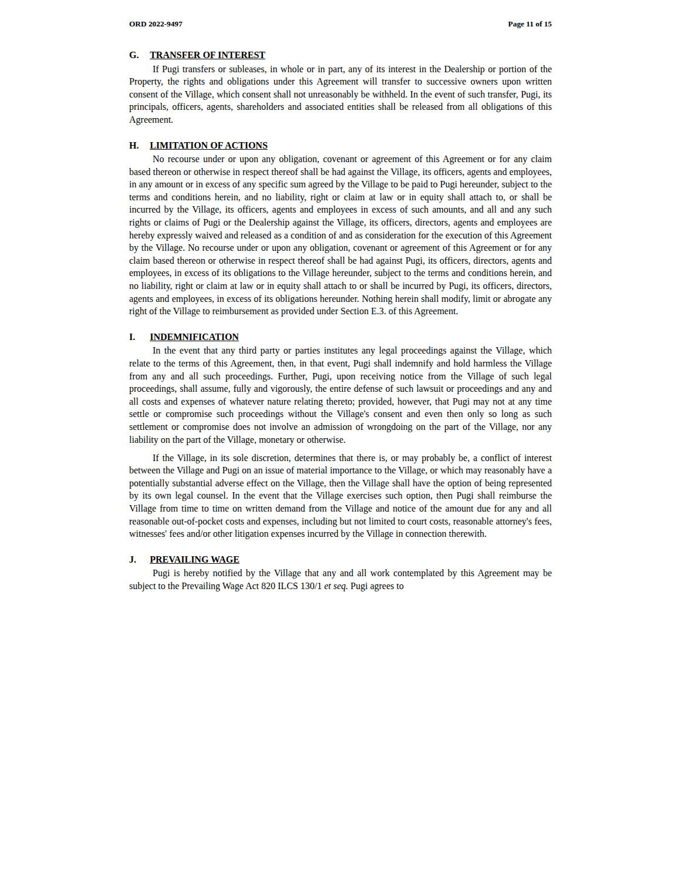ORD 2022-9497 Page 11 of 15
G.
Transfer of Interest
If Pugi transfers or subleases, in whole or in part, any of its interest in the Dealership or portion of the Property, the rights and obligations under this Agreement will transfer to successive owners upon written consent of the Village, which consent shall not unreasonably be withheld. In the event of such transfer, Pugi, its principals, officers, agents, shareholders and associated entities shall be released from all obligations of this Agreement.
H.
Limitation of Actions
No recourse under or upon any obligation, covenant or agreement of this Agreement or for any claim based thereon or otherwise in respect thereof shall be had against the Village, its officers, agents and employees, in any amount or in excess of any specific sum agreed by the Village to be paid to Pugi hereunder, subject to the terms and conditions herein, and no liability, right or claim at law or in equity shall attach to, or shall be incurred by the Village, its officers, agents and employees in excess of such amounts, and all and any such rights or claims of Pugi or the Dealership against the Village, its officers, directors, agents and employees are hereby expressly waived and released as a condition of and as consideration for the execution of this Agreement by the Village. No recourse under or upon any obligation, covenant or agreement of this Agreement or for any claim based thereon or otherwise in respect thereof shall be had against Pugi, its officers, directors, agents and employees, in excess of its obligations to the Village hereunder, subject to the terms and conditions herein, and no liability, right or claim at law or in equity shall attach to or shall be incurred by Pugi, its officers, directors, agents and employees, in excess of its obligations hereunder. Nothing herein shall modify, limit or abrogate any right of the Village to reimbursement as provided under Section E.3. of this Agreement.
I.
Indemnification
In the event that any third party or parties institutes any legal proceedings against the Village, which relate to the terms of this Agreement, then, in that event, Pugi shall indemnify and hold harmless the Village from any and all such proceedings. Further, Pugi, upon receiving notice from the Village of such legal proceedings, shall assume, fully and vigorously, the entire defense of such lawsuit or proceedings and any and all costs and expenses of whatever nature relating thereto; provided, however, that Pugi may not at any time settle or compromise such proceedings without the Village's consent and even then only so long as such settlement or compromise does not involve an admission of wrongdoing on the part of the Village, nor any liability on the part of the Village, monetary or otherwise.
If the Village, in its sole discretion, determines that there is, or may probably be, a conflict of interest between the Village and Pugi on an issue of material importance to the Village, or which may reasonably have a potentially substantial adverse effect on the Village, then the Village shall have the option of being represented by its own legal counsel. In the event that the Village exercises such option, then Pugi shall reimburse the Village from time to time on written demand from the Village and notice of the amount due for any and all reasonable out-of-pocket costs and expenses, including but not limited to court costs, reasonable attorney's fees, witnesses' fees and/or other litigation expenses incurred by the Village in connection therewith.
J.
Prevailing Wage
Pugi is hereby notified by the Village that any and all work contemplated by this Agreement may be subject to the Prevailing Wage Act 820 ILCS 130/1 et seq. Pugi agrees to